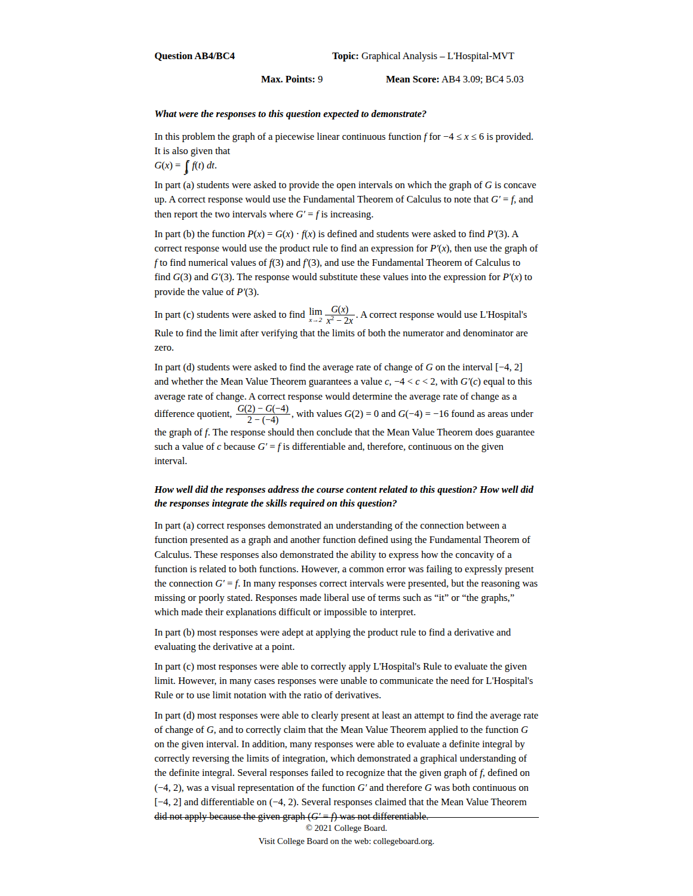Question AB4/BC4
Topic: Graphical Analysis – L'Hospital-MVT
Max. Points: 9 Mean Score: AB4 3.09; BC4 5.03
What were the responses to this question expected to demonstrate?
In this problem the graph of a piecewise linear continuous function f for −4 ≤ x ≤ 6 is provided. It is also given that
G(x) = ∫0 x f(t) dt.
In part (a) students were asked to provide the open intervals on which the graph of G is concave up. A correct response would use the Fundamental Theorem of Calculus to note that G′ = f, and then report the two intervals where G′ = f is increasing.
In part (b) the function P(x) = G(x) · f(x) is defined and students were asked to find P′(3). A correct response would use the product rule to find an expression for P′(x), then use the graph of f to find numerical values of f(3) and f′(3), and use the Fundamental Theorem of Calculus to find G(3) and G′(3). The response would substitute these values into the expression for P′(x) to provide the value of P′(3).
In part (c) students were asked to find lim x→2 G(x) x2 − 2x. A correct response would use L'Hospital's Rule to find the limit after verifying that the limits of both the numerator and denominator are zero.
In part (d) students were asked to find the average rate of change of G on the interval [−4, 2] and whether the Mean Value Theorem guarantees a value c, −4 < c < 2, with G′(c) equal to this average rate of change. A correct response would determine the average rate of change as a difference quotient, G(2) − G(−4) 2 − (−4), with values G(2) = 0 and G(−4) = −16 found as areas under the graph of f. The response should then conclude that the Mean Value Theorem does guarantee such a value of c because G′ = f is differentiable and, therefore, continuous on the given interval.
How well did the responses address the course content related to this question? How well did the responses integrate the skills required on this question?
In part (a) correct responses demonstrated an understanding of the connection between a function presented as a graph and another function defined using the Fundamental Theorem of Calculus. These responses also demonstrated the ability to express how the concavity of a function is related to both functions. However, a common error was failing to expressly present the connection G′ = f. In many responses correct intervals were presented, but the reasoning was missing or poorly stated. Responses made liberal use of terms such as “it” or “the graphs,” which made their explanations difficult or impossible to interpret.
In part (b) most responses were adept at applying the product rule to find a derivative and evaluating the derivative at a point.
In part (c) most responses were able to correctly apply L'Hospital's Rule to evaluate the given limit. However, in many cases responses were unable to communicate the need for L'Hospital's Rule or to use limit notation with the ratio of derivatives.
In part (d) most responses were able to clearly present at least an attempt to find the average rate of change of G, and to correctly claim that the Mean Value Theorem applied to the function G on the given interval. In addition, many responses were able to evaluate a definite integral by correctly reversing the limits of integration, which demonstrated a graphical understanding of the definite integral. Several responses failed to recognize that the given graph of f, defined on (−4, 2), was a visual representation of the function G′ and therefore G was both continuous on [−4, 2] and differentiable on (−4, 2). Several responses claimed that the Mean Value Theorem did not apply because the given graph (G′ = f) was not differentiable.
© 2021 College Board.
Visit College Board on the web: collegeboard.org.